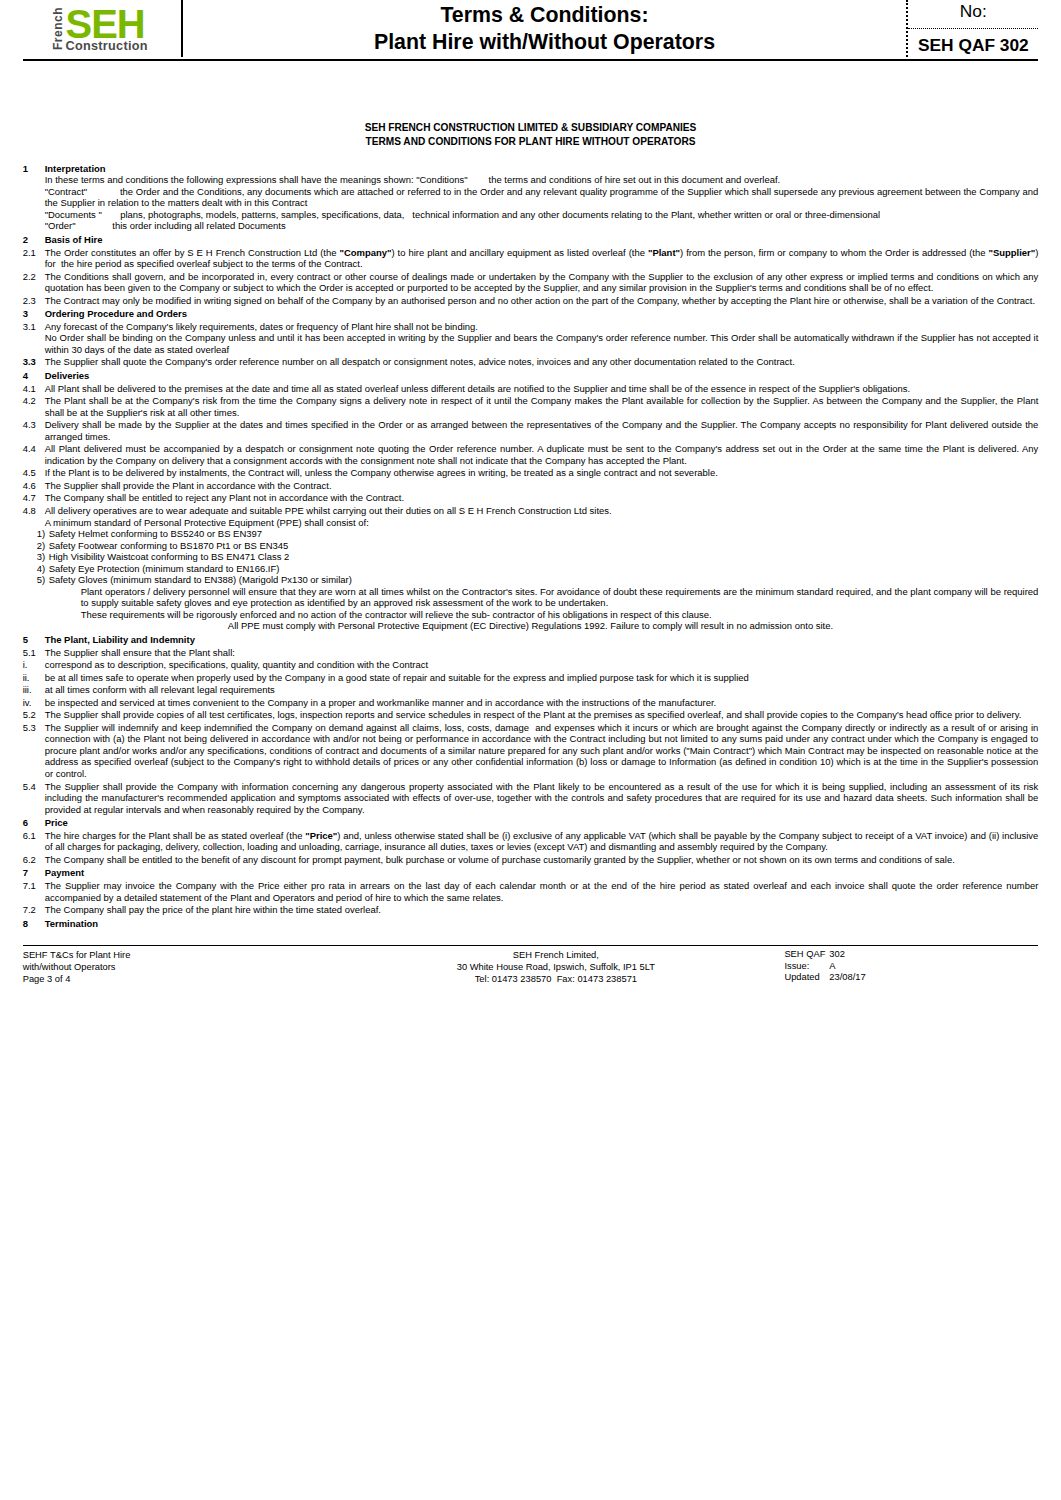French SEH Construction
Terms & Conditions:
Plant Hire with/Without Operators
No:
SEH QAF 302
SEH FRENCH CONSTRUCTION LIMITED & SUBSIDIARY COMPANIES
TERMS AND CONDITIONS FOR PLANT HIRE WITHOUT OPERATORS
1 Interpretation
In these terms and conditions the following expressions shall have the meanings shown: "Conditions" the terms and conditions of hire set out in this document and overleaf.
"Contract" the Order and the Conditions, any documents which are attached or referred to in the Order and any relevant quality programme of the Supplier which shall supersede any previous agreement between the Company and the Supplier in relation to the matters dealt with in this Contract
"Documents " plans, photographs, models, patterns, samples, specifications, data, technical information and any other documents relating to the Plant, whether written or oral or three-dimensional
"Order" this order including all related Documents
2 Basis of Hire
2.1 The Order constitutes an offer by S E H French Construction Ltd (the "Company") to hire plant and ancillary equipment as listed overleaf (the "Plant") from the person, firm or company to whom the Order is addressed (the "Supplier") for the hire period as specified overleaf subject to the terms of the Contract.
2.2 The Conditions shall govern, and be incorporated in, every contract or other course of dealings made or undertaken by the Company with the Supplier to the exclusion of any other express or implied terms and conditions on which any quotation has been given to the Company or subject to which the Order is accepted or purported to be accepted by the Supplier, and any similar provision in the Supplier's terms and conditions shall be of no effect.
2.3 The Contract may only be modified in writing signed on behalf of the Company by an authorised person and no other action on the part of the Company, whether by accepting the Plant hire or otherwise, shall be a variation of the Contract.
3 Ordering Procedure and Orders
3.1 Any forecast of the Company's likely requirements, dates or frequency of Plant hire shall not be binding.
No Order shall be binding on the Company unless and until it has been accepted in writing by the Supplier and bears the Company's order reference number. This Order shall be automatically withdrawn if the Supplier has not accepted it within 30 days of the date as stated overleaf
3.3 The Supplier shall quote the Company's order reference number on all despatch or consignment notes, advice notes, invoices and any other documentation related to the Contract.
4 Deliveries
4.1 All Plant shall be delivered to the premises at the date and time all as stated overleaf unless different details are notified to the Supplier and time shall be of the essence in respect of the Supplier's obligations.
4.2 The Plant shall be at the Company's risk from the time the Company signs a delivery note in respect of it until the Company makes the Plant available for collection by the Supplier. As between the Company and the Supplier, the Plant shall be at the Supplier's risk at all other times.
4.3 Delivery shall be made by the Supplier at the dates and times specified in the Order or as arranged between the representatives of the Company and the Supplier. The Company accepts no responsibility for Plant delivered outside the arranged times.
4.4 All Plant delivered must be accompanied by a despatch or consignment note quoting the Order reference number. A duplicate must be sent to the Company's address set out in the Order at the same time the Plant is delivered. Any indication by the Company on delivery that a consignment accords with the consignment note shall not indicate that the Company has accepted the Plant.
4.5 If the Plant is to be delivered by instalments, the Contract will, unless the Company otherwise agrees in writing, be treated as a single contract and not severable.
4.6 The Supplier shall provide the Plant in accordance with the Contract.
4.7 The Company shall be entitled to reject any Plant not in accordance with the Contract.
4.8 All delivery operatives are to wear adequate and suitable PPE whilst carrying out their duties on all S E H French Construction Ltd sites.
A minimum standard of Personal Protective Equipment (PPE) shall consist of:
1) Safety Helmet conforming to BS5240 or BS EN397
2) Safety Footwear conforming to BS1870 Pt1 or BS EN345
3) High Visibility Waistcoat conforming to BS EN471 Class 2
4) Safety Eye Protection (minimum standard to EN166.IF)
5) Safety Gloves (minimum standard to EN388) (Marigold Px130 or similar)
Plant operators / delivery personnel will ensure that they are worn at all times whilst on the Contractor's sites. For avoidance of doubt these requirements are the minimum standard required, and the plant company will be required to supply suitable safety gloves and eye protection as identified by an approved risk assessment of the work to be undertaken.
These requirements will be rigorously enforced and no action of the contractor will relieve the sub- contractor of his obligations in respect of this clause.
All PPE must comply with Personal Protective Equipment (EC Directive) Regulations 1992. Failure to comply will result in no admission onto site.
5 The Plant, Liability and Indemnity
5.1 The Supplier shall ensure that the Plant shall:
i. correspond as to description, specifications, quality, quantity and condition with the Contract
ii. be at all times safe to operate when properly used by the Company in a good state of repair and suitable for the express and implied purpose task for which it is supplied
iii. at all times conform with all relevant legal requirements
iv. be inspected and serviced at times convenient to the Company in a proper and workmanlike manner and in accordance with the instructions of the manufacturer.
5.2 The Supplier shall provide copies of all test certificates, logs, inspection reports and service schedules in respect of the Plant at the premises as specified overleaf, and shall provide copies to the Company's head office prior to delivery.
5.3 The Supplier will indemnify and keep indemnified the Company on demand against all claims, loss, costs, damage and expenses which it incurs or which are brought against the Company directly or indirectly as a result of or arising in connection with (a) the Plant not being delivered in accordance with and/or not being or performance in accordance with the Contract including but not limited to any sums paid under any contract under which the Company is engaged to procure plant and/or works and/or any specifications, conditions of contract and documents of a similar nature prepared for any such plant and/or works ("Main Contract") which Main Contract may be inspected on reasonable notice at the address as specified overleaf (subject to the Company's right to withhold details of prices or any other confidential information (b) loss or damage to Information (as defined in condition 10) which is at the time in the Supplier's possession or control.
5.4 The Supplier shall provide the Company with information concerning any dangerous property associated with the Plant likely to be encountered as a result of the use for which it is being supplied, including an assessment of its risk including the manufacturer's recommended application and symptoms associated with effects of over-use, together with the controls and safety procedures that are required for its use and hazard data sheets. Such information shall be provided at regular intervals and when reasonably required by the Company.
6 Price
6.1 The hire charges for the Plant shall be as stated overleaf (the "Price") and, unless otherwise stated shall be (i) exclusive of any applicable VAT (which shall be payable by the Company subject to receipt of a VAT invoice) and (ii) inclusive of all charges for packaging, delivery, collection, loading and unloading, carriage, insurance all duties, taxes or levies (except VAT) and dismantling and assembly required by the Company.
6.2 The Company shall be entitled to the benefit of any discount for prompt payment, bulk purchase or volume of purchase customarily granted by the Supplier, whether or not shown on its own terms and conditions of sale.
7 Payment
7.1 The Supplier may invoice the Company with the Price either pro rata in arrears on the last day of each calendar month or at the end of the hire period as stated overleaf and each invoice shall quote the order reference number accompanied by a detailed statement of the Plant and Operators and period of hire to which the same relates.
7.2 The Company shall pay the price of the plant hire within the time stated overleaf.
8 Termination
SEHF T&Cs for Plant Hire
with/without Operators
Page 3 of 4
SEH French Limited,
30 White House Road, Ipswich, Suffolk, IP1 5LT
Tel: 01473 238570 Fax: 01473 238571
| SEH QAF | 302 |
| Issue: | A |
| Updated | 23/08/17 |